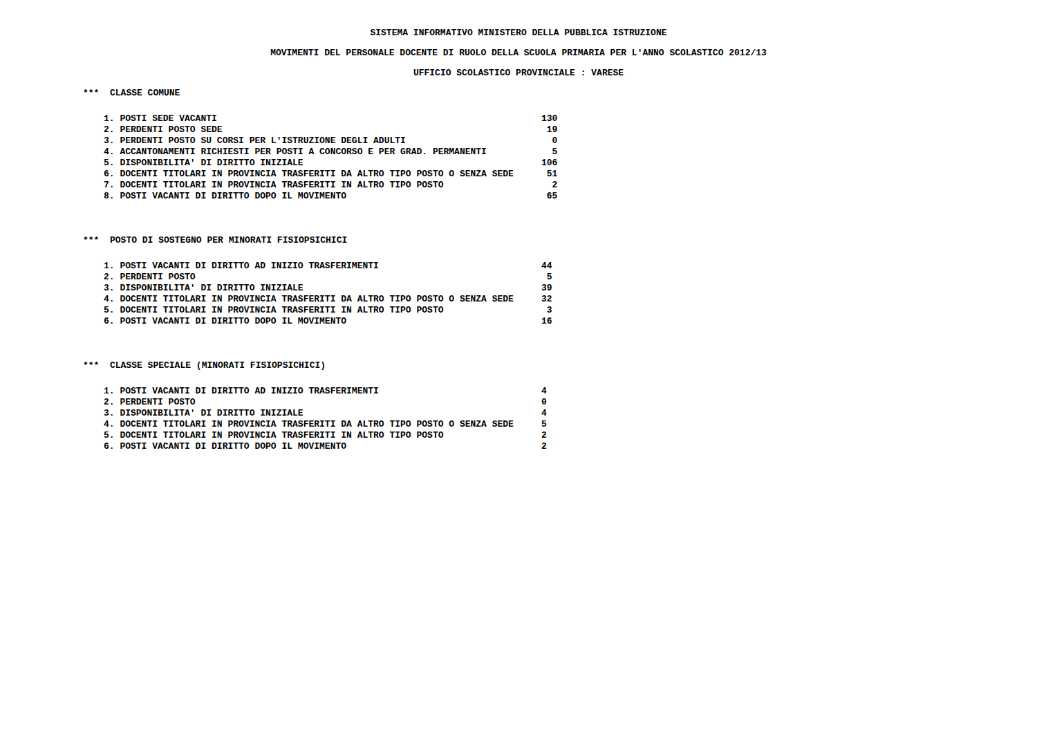SISTEMA INFORMATIVO MINISTERO DELLA PUBBLICA ISTRUZIONE
MOVIMENTI DEL PERSONALE DOCENTE DI RUOLO DELLA SCUOLA PRIMARIA PER L'ANNO SCOLASTICO 2012/13
UFFICIO SCOLASTICO PROVINCIALE : VARESE
*** CLASSE COMUNE
| 1. POSTI SEDE VACANTI | 130 |
| 2. PERDENTI POSTO SEDE | 19 |
| 3. PERDENTI POSTO SU CORSI PER L'ISTRUZIONE DEGLI ADULTI | 0 |
| 4. ACCANTONAMENTI RICHIESTI PER POSTI A CONCORSO E PER GRAD. PERMANENTI | 5 |
| 5. DISPONIBILITA' DI DIRITTO INIZIALE | 106 |
| 6. DOCENTI TITOLARI IN PROVINCIA TRASFERITI DA ALTRO TIPO POSTO O SENZA SEDE | 51 |
| 7. DOCENTI TITOLARI IN PROVINCIA TRASFERITI IN ALTRO TIPO POSTO | 2 |
| 8. POSTI VACANTI DI DIRITTO DOPO IL MOVIMENTO | 65 |
*** POSTO DI SOSTEGNO PER MINORATI FISIOPSICHICI
| 1. POSTI VACANTI DI DIRITTO AD INIZIO TRASFERIMENTI | 44 |
| 2. PERDENTI POSTO | 5 |
| 3. DISPONIBILITA' DI DIRITTO INIZIALE | 39 |
| 4. DOCENTI TITOLARI IN PROVINCIA TRASFERITI DA ALTRO TIPO POSTO O SENZA SEDE | 32 |
| 5. DOCENTI TITOLARI IN PROVINCIA TRASFERITI IN ALTRO TIPO POSTO | 3 |
| 6. POSTI VACANTI DI DIRITTO DOPO IL MOVIMENTO | 16 |
*** CLASSE SPECIALE (MINORATI FISIOPSICHICI)
| 1. POSTI VACANTI DI DIRITTO AD INIZIO TRASFERIMENTI | 4 |
| 2. PERDENTI POSTO | 0 |
| 3. DISPONIBILITA' DI DIRITTO INIZIALE | 4 |
| 4. DOCENTI TITOLARI IN PROVINCIA TRASFERITI DA ALTRO TIPO POSTO O SENZA SEDE | 5 |
| 5. DOCENTI TITOLARI IN PROVINCIA TRASFERITI IN ALTRO TIPO POSTO | 2 |
| 6. POSTI VACANTI DI DIRITTO DOPO IL MOVIMENTO | 2 |